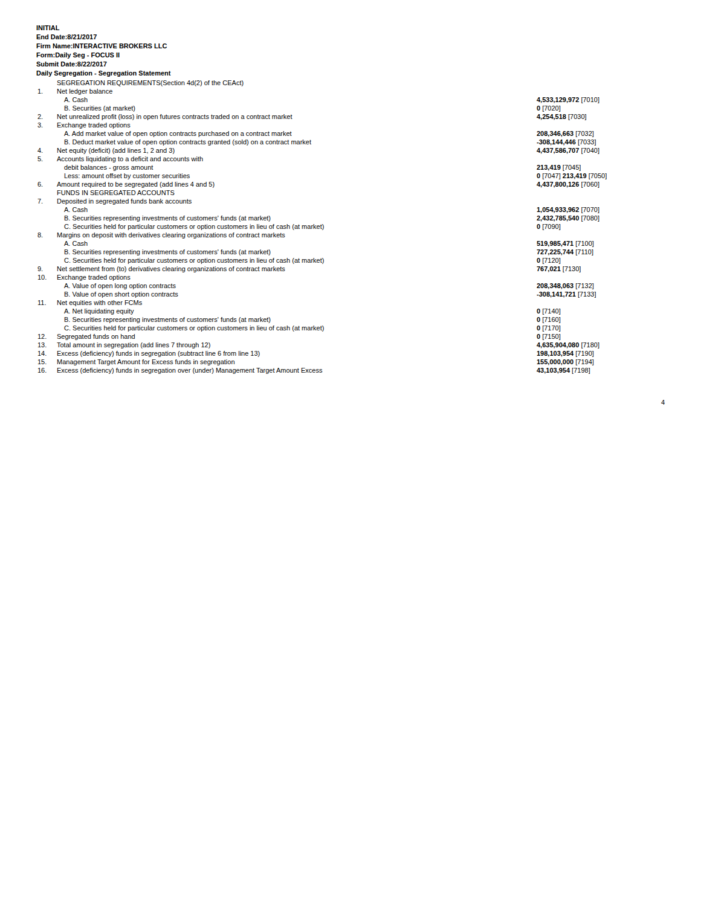INITIAL
End Date:8/21/2017
Firm Name:INTERACTIVE BROKERS LLC
Form:Daily Seg - FOCUS II
Submit Date:8/22/2017
Daily Segregation - Segregation Statement
| | SEGREGATION REQUIREMENTS(Section 4d(2) of the CEAct) | |
| 1. | Net ledger balance | |
| | A. Cash | 4,533,129,972 [7010] |
| | B. Securities (at market) | 0 [7020] |
| 2. | Net unrealized profit (loss) in open futures contracts traded on a contract market | 4,254,518 [7030] |
| 3. | Exchange traded options | |
| | A. Add market value of open option contracts purchased on a contract market | 208,346,663 [7032] |
| | B. Deduct market value of open option contracts granted (sold) on a contract market | -308,144,446 [7033] |
| 4. | Net equity (deficit) (add lines 1, 2 and 3) | 4,437,586,707 [7040] |
| 5. | Accounts liquidating to a deficit and accounts with | |
| | debit balances - gross amount | 213,419 [7045] |
| | Less: amount offset by customer securities | 0 [7047] 213,419 [7050] |
| 6. | Amount required to be segregated (add lines 4 and 5) | 4,437,800,126 [7060] |
| | FUNDS IN SEGREGATED ACCOUNTS | |
| 7. | Deposited in segregated funds bank accounts | |
| | A. Cash | 1,054,933,962 [7070] |
| | B. Securities representing investments of customers' funds (at market) | 2,432,785,540 [7080] |
| | C. Securities held for particular customers or option customers in lieu of cash (at market) | 0 [7090] |
| 8. | Margins on deposit with derivatives clearing organizations of contract markets | |
| | A. Cash | 519,985,471 [7100] |
| | B. Securities representing investments of customers' funds (at market) | 727,225,744 [7110] |
| | C. Securities held for particular customers or option customers in lieu of cash (at market) | 0 [7120] |
| 9. | Net settlement from (to) derivatives clearing organizations of contract markets | 767,021 [7130] |
| 10. | Exchange traded options | |
| | A. Value of open long option contracts | 208,348,063 [7132] |
| | B. Value of open short option contracts | -308,141,721 [7133] |
| 11. | Net equities with other FCMs | |
| | A. Net liquidating equity | 0 [7140] |
| | B. Securities representing investments of customers' funds (at market) | 0 [7160] |
| | C. Securities held for particular customers or option customers in lieu of cash (at market) | 0 [7170] |
| 12. | Segregated funds on hand | 0 [7150] |
| 13. | Total amount in segregation (add lines 7 through 12) | 4,635,904,080 [7180] |
| 14. | Excess (deficiency) funds in segregation (subtract line 6 from line 13) | 198,103,954 [7190] |
| 15. | Management Target Amount for Excess funds in segregation | 155,000,000 [7194] |
| 16. | Excess (deficiency) funds in segregation over (under) Management Target Amount Excess | 43,103,954 [7198] |
4